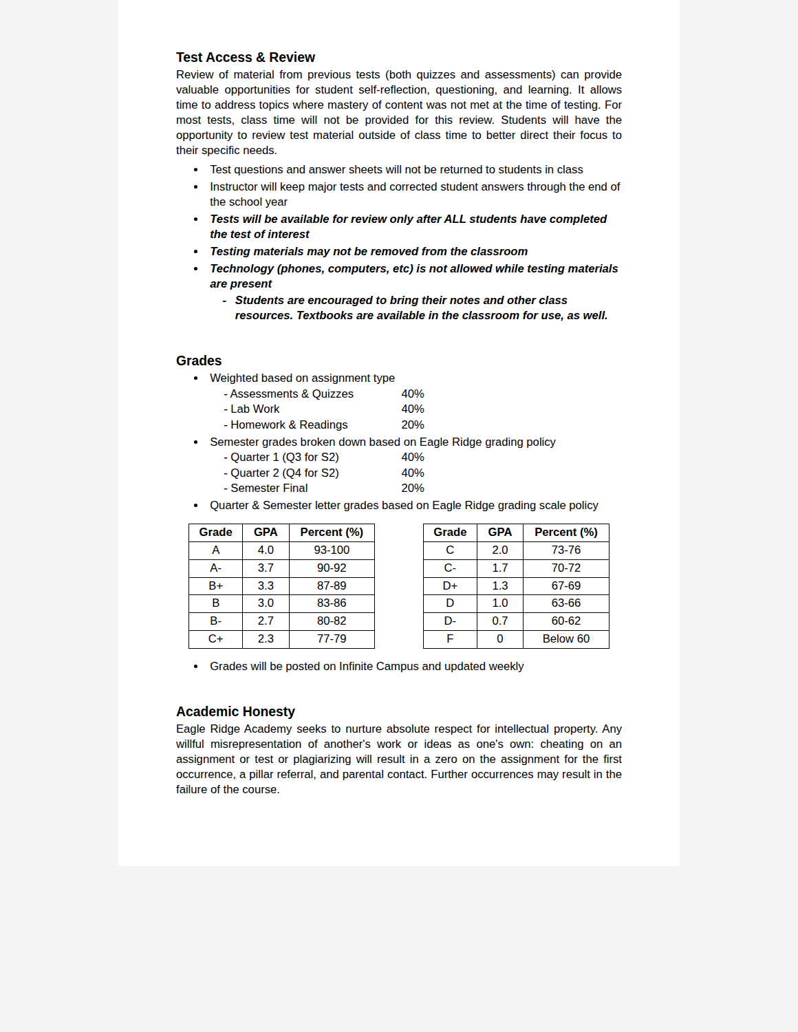Test Access & Review
Review of material from previous tests (both quizzes and assessments) can provide valuable opportunities for student self-reflection, questioning, and learning. It allows time to address topics where mastery of content was not met at the time of testing. For most tests, class time will not be provided for this review. Students will have the opportunity to review test material outside of class time to better direct their focus to their specific needs.
Test questions and answer sheets will not be returned to students in class
Instructor will keep major tests and corrected student answers through the end of the school year
Tests will be available for review only after ALL students have completed the test of interest
Testing materials may not be removed from the classroom
Technology (phones, computers, etc) is not allowed while testing materials are present
Students are encouraged to bring their notes and other class resources. Textbooks are available in the classroom for use, as well.
Grades
Weighted based on assignment type
- Assessments & Quizzes 40%
- Lab Work 40%
- Homework & Readings 20%
Semester grades broken down based on Eagle Ridge grading policy
- Quarter 1 (Q3 for S2) 40%
- Quarter 2 (Q4 for S2) 40%
- Semester Final 20%
Quarter & Semester letter grades based on Eagle Ridge grading scale policy
| Grade | GPA | Percent (%) |
| --- | --- | --- |
| A | 4.0 | 93-100 |
| A- | 3.7 | 90-92 |
| B+ | 3.3 | 87-89 |
| B | 3.0 | 83-86 |
| B- | 2.7 | 80-82 |
| C+ | 2.3 | 77-79 |
| Grade | GPA | Percent (%) |
| --- | --- | --- |
| C | 2.0 | 73-76 |
| C- | 1.7 | 70-72 |
| D+ | 1.3 | 67-69 |
| D | 1.0 | 63-66 |
| D- | 0.7 | 60-62 |
| F | 0 | Below 60 |
Grades will be posted on Infinite Campus and updated weekly
Academic Honesty
Eagle Ridge Academy seeks to nurture absolute respect for intellectual property. Any willful misrepresentation of another's work or ideas as one's own: cheating on an assignment or test or plagiarizing will result in a zero on the assignment for the first occurrence, a pillar referral, and parental contact. Further occurrences may result in the failure of the course.